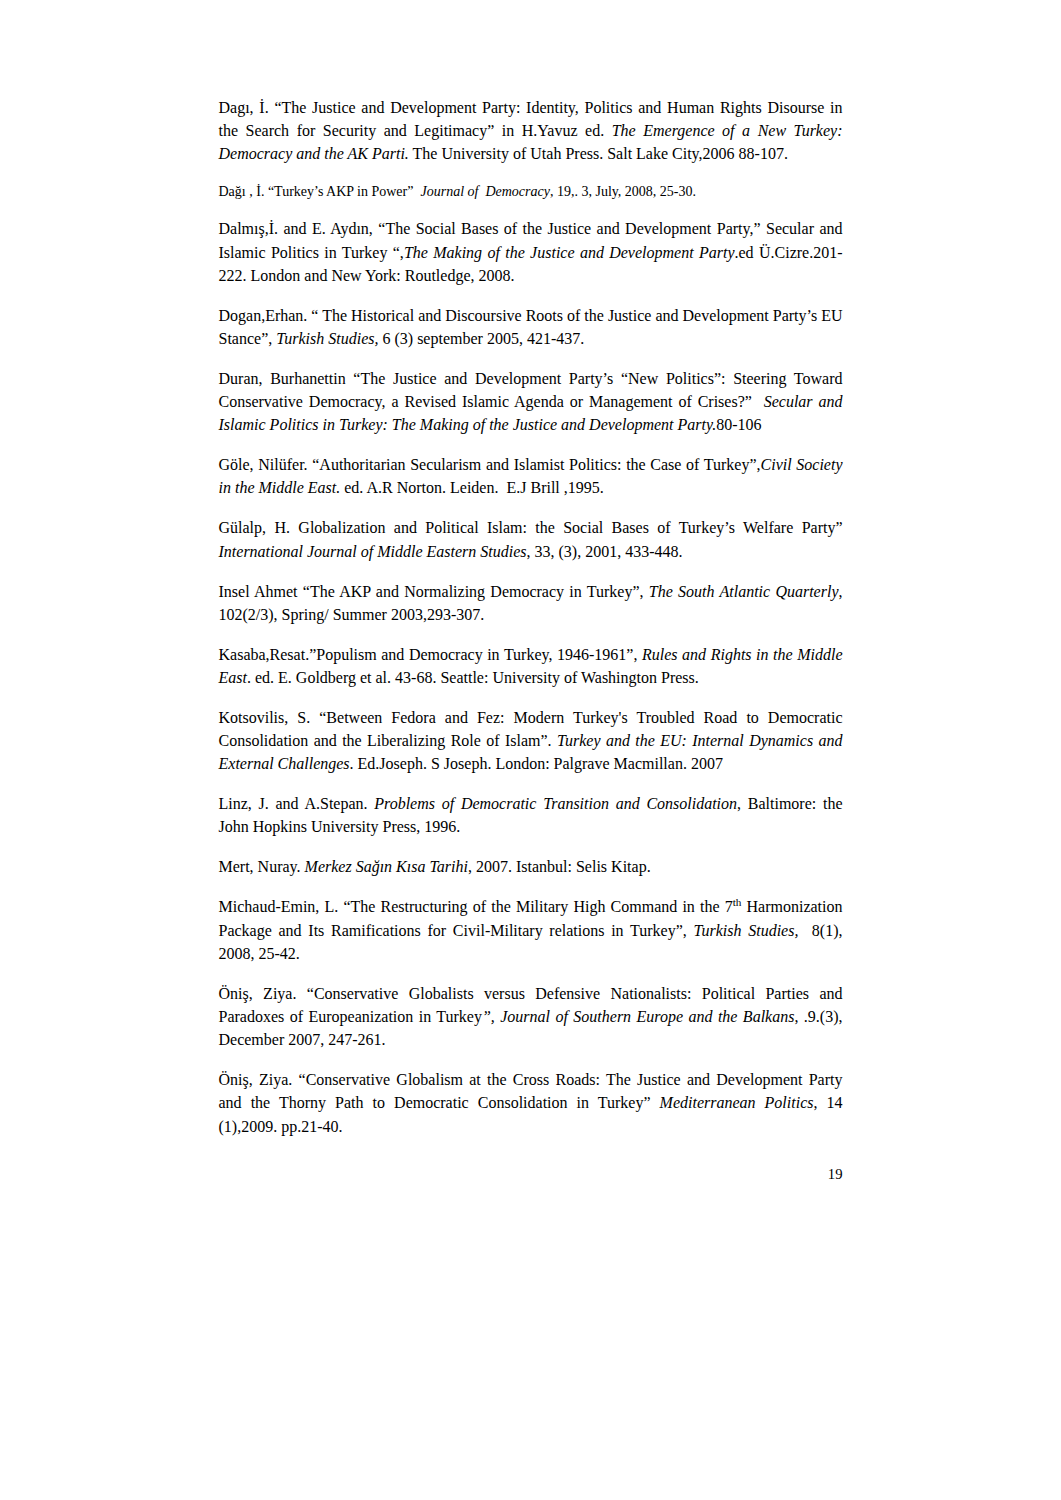Dagı, İ. “The Justice and Development Party: Identity, Politics and Human Rights Disourse in the Search for Security and Legitimacy” in H.Yavuz ed. The Emergence of a New Turkey: Democracy and the AK Parti. The University of Utah Press. Salt Lake City,2006 88-107.
Dağı , İ. “Turkey’s AKP in Power” Journal of Democracy, 19,. 3, July, 2008, 25-30.
Dalmış,İ. and E. Aydın, “The Social Bases of the Justice and Development Party,” Secular and Islamic Politics in Turkey “,The Making of the Justice and Development Party.ed Ü.Cizre.201-222. London and New York: Routledge, 2008.
Dogan,Erhan. “ The Historical and Discoursive Roots of the Justice and Development Party’s EU Stance”, Turkish Studies, 6 (3) september 2005, 421-437.
Duran, Burhanettin “The Justice and Development Party’s “New Politics”: Steering Toward Conservative Democracy, a Revised Islamic Agenda or Management of Crises?” Secular and Islamic Politics in Turkey: The Making of the Justice and Development Party. 80-106
Göle, Nilüfer. “Authoritarian Secularism and Islamist Politics: the Case of Turkey”,Civil Society in the Middle East. ed. A.R Norton. Leiden. E.J Brill ,1995.
Gülalp, H. Globalization and Political Islam: the Social Bases of Turkey’s Welfare Party” International Journal of Middle Eastern Studies, 33, (3), 2001, 433-448.
Insel Ahmet “The AKP and Normalizing Democracy in Turkey”, The South Atlantic Quarterly, 102(2/3), Spring/ Summer 2003,293-307.
Kasaba,Resat.”Populism and Democracy in Turkey, 1946-1961”, Rules and Rights in the Middle East. ed. E. Goldberg et al. 43-68. Seattle: University of Washington Press.
Kotsovilis, S. “Between Fedora and Fez: Modern Turkey's Troubled Road to Democratic Consolidation and the Liberalizing Role of Islam”. Turkey and the EU: Internal Dynamics and External Challenges. Ed.Joseph. S Joseph. London: Palgrave Macmillan. 2007
Linz, J. and A.Stepan. Problems of Democratic Transition and Consolidation, Baltimore: the John Hopkins University Press, 1996.
Mert, Nuray. Merkez Sağın Kısa Tarihi, 2007. Istanbul: Selis Kitap.
Michaud-Emin, L. “The Restructuring of the Military High Command in the 7th Harmonization Package and Its Ramifications for Civil-Military relations in Turkey”, Turkish Studies, 8(1), 2008, 25-42.
Öniş, Ziya. “Conservative Globalists versus Defensive Nationalists: Political Parties and Paradoxes of Europeanization in Turkey”, Journal of Southern Europe and the Balkans, .9.(3), December 2007, 247-261.
Öniş, Ziya. “Conservative Globalism at the Cross Roads: The Justice and Development Party and the Thorny Path to Democratic Consolidation in Turkey” Mediterranean Politics, 14 (1),2009. pp.21-40.
19